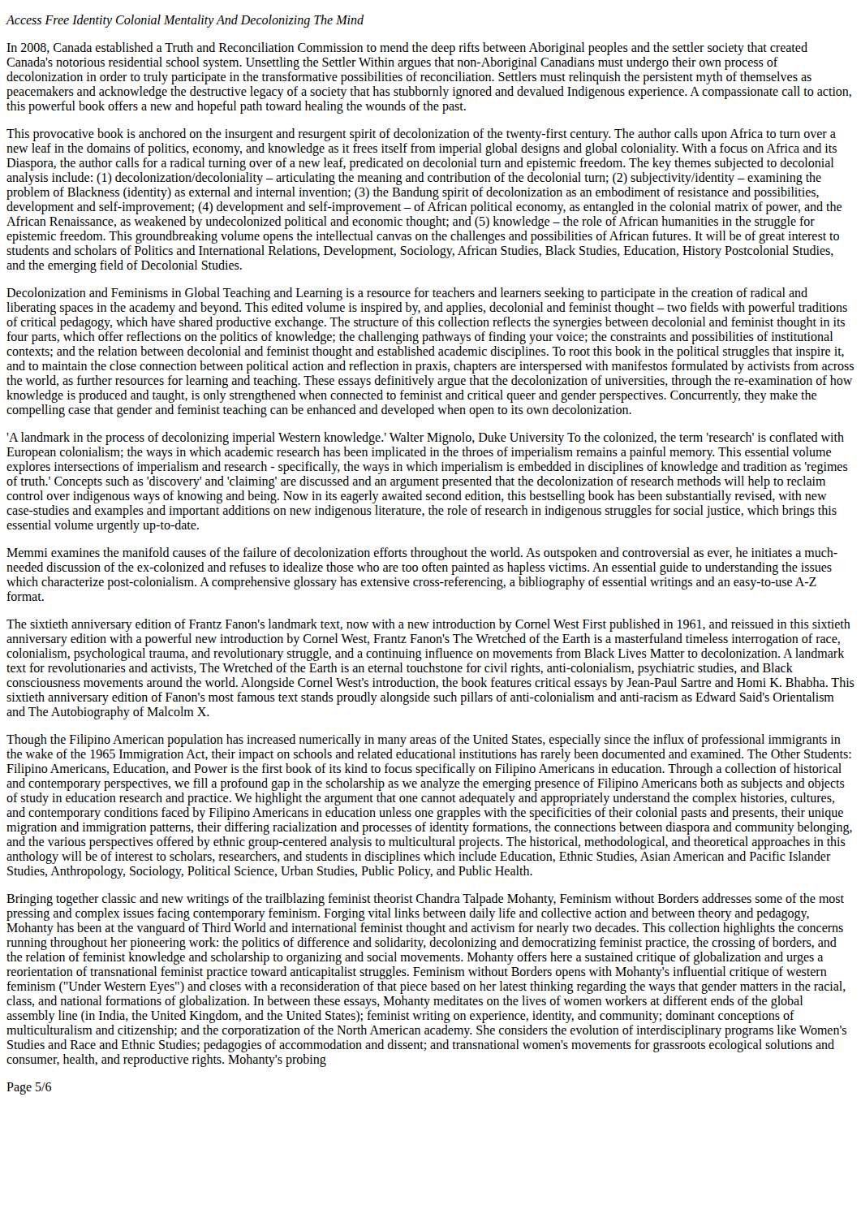Access Free Identity Colonial Mentality And Decolonizing The Mind
In 2008, Canada established a Truth and Reconciliation Commission to mend the deep rifts between Aboriginal peoples and the settler society that created Canada's notorious residential school system. Unsettling the Settler Within argues that non-Aboriginal Canadians must undergo their own process of decolonization in order to truly participate in the transformative possibilities of reconciliation. Settlers must relinquish the persistent myth of themselves as peacemakers and acknowledge the destructive legacy of a society that has stubbornly ignored and devalued Indigenous experience. A compassionate call to action, this powerful book offers a new and hopeful path toward healing the wounds of the past.
This provocative book is anchored on the insurgent and resurgent spirit of decolonization of the twenty-first century. The author calls upon Africa to turn over a new leaf in the domains of politics, economy, and knowledge as it frees itself from imperial global designs and global coloniality. With a focus on Africa and its Diaspora, the author calls for a radical turning over of a new leaf, predicated on decolonial turn and epistemic freedom. The key themes subjected to decolonial analysis include: (1) decolonization/decoloniality – articulating the meaning and contribution of the decolonial turn; (2) subjectivity/identity – examining the problem of Blackness (identity) as external and internal invention; (3) the Bandung spirit of decolonization as an embodiment of resistance and possibilities, development and self-improvement; (4) development and self-improvement – of African political economy, as entangled in the colonial matrix of power, and the African Renaissance, as weakened by undecolonized political and economic thought; and (5) knowledge – the role of African humanities in the struggle for epistemic freedom. This groundbreaking volume opens the intellectual canvas on the challenges and possibilities of African futures. It will be of great interest to students and scholars of Politics and International Relations, Development, Sociology, African Studies, Black Studies, Education, History Postcolonial Studies, and the emerging field of Decolonial Studies.
Decolonization and Feminisms in Global Teaching and Learning is a resource for teachers and learners seeking to participate in the creation of radical and liberating spaces in the academy and beyond. This edited volume is inspired by, and applies, decolonial and feminist thought – two fields with powerful traditions of critical pedagogy, which have shared productive exchange. The structure of this collection reflects the synergies between decolonial and feminist thought in its four parts, which offer reflections on the politics of knowledge; the challenging pathways of finding your voice; the constraints and possibilities of institutional contexts; and the relation between decolonial and feminist thought and established academic disciplines. To root this book in the political struggles that inspire it, and to maintain the close connection between political action and reflection in praxis, chapters are interspersed with manifestos formulated by activists from across the world, as further resources for learning and teaching. These essays definitively argue that the decolonization of universities, through the re-examination of how knowledge is produced and taught, is only strengthened when connected to feminist and critical queer and gender perspectives. Concurrently, they make the compelling case that gender and feminist teaching can be enhanced and developed when open to its own decolonization.
'A landmark in the process of decolonizing imperial Western knowledge.' Walter Mignolo, Duke University To the colonized, the term 'research' is conflated with European colonialism; the ways in which academic research has been implicated in the throes of imperialism remains a painful memory. This essential volume explores intersections of imperialism and research - specifically, the ways in which imperialism is embedded in disciplines of knowledge and tradition as 'regimes of truth.' Concepts such as 'discovery' and 'claiming' are discussed and an argument presented that the decolonization of research methods will help to reclaim control over indigenous ways of knowing and being. Now in its eagerly awaited second edition, this bestselling book has been substantially revised, with new case-studies and examples and important additions on new indigenous literature, the role of research in indigenous struggles for social justice, which brings this essential volume urgently up-to-date.
Memmi examines the manifold causes of the failure of decolonization efforts throughout the world. As outspoken and controversial as ever, he initiates a much-needed discussion of the ex-colonized and refuses to idealize those who are too often painted as hapless victims. An essential guide to understanding the issues which characterize post-colonialism. A comprehensive glossary has extensive cross-referencing, a bibliography of essential writings and an easy-to-use A-Z format.
The sixtieth anniversary edition of Frantz Fanon's landmark text, now with a new introduction by Cornel West First published in 1961, and reissued in this sixtieth anniversary edition with a powerful new introduction by Cornel West, Frantz Fanon's The Wretched of the Earth is a masterfuland timeless interrogation of race, colonialism, psychological trauma, and revolutionary struggle, and a continuing influence on movements from Black Lives Matter to decolonization. A landmark text for revolutionaries and activists, The Wretched of the Earth is an eternal touchstone for civil rights, anti-colonialism, psychiatric studies, and Black consciousness movements around the world. Alongside Cornel West's introduction, the book features critical essays by Jean-Paul Sartre and Homi K. Bhabha. This sixtieth anniversary edition of Fanon's most famous text stands proudly alongside such pillars of anti-colonialism and anti-racism as Edward Said's Orientalism and The Autobiography of Malcolm X.
Though the Filipino American population has increased numerically in many areas of the United States, especially since the influx of professional immigrants in the wake of the 1965 Immigration Act, their impact on schools and related educational institutions has rarely been documented and examined. The Other Students: Filipino Americans, Education, and Power is the first book of its kind to focus specifically on Filipino Americans in education. Through a collection of historical and contemporary perspectives, we fill a profound gap in the scholarship as we analyze the emerging presence of Filipino Americans both as subjects and objects of study in education research and practice. We highlight the argument that one cannot adequately and appropriately understand the complex histories, cultures, and contemporary conditions faced by Filipino Americans in education unless one grapples with the specificities of their colonial pasts and presents, their unique migration and immigration patterns, their differing racialization and processes of identity formations, the connections between diaspora and community belonging, and the various perspectives offered by ethnic group-centered analysis to multicultural projects. The historical, methodological, and theoretical approaches in this anthology will be of interest to scholars, researchers, and students in disciplines which include Education, Ethnic Studies, Asian American and Pacific Islander Studies, Anthropology, Sociology, Political Science, Urban Studies, Public Policy, and Public Health.
Bringing together classic and new writings of the trailblazing feminist theorist Chandra Talpade Mohanty, Feminism without Borders addresses some of the most pressing and complex issues facing contemporary feminism. Forging vital links between daily life and collective action and between theory and pedagogy, Mohanty has been at the vanguard of Third World and international feminist thought and activism for nearly two decades. This collection highlights the concerns running throughout her pioneering work: the politics of difference and solidarity, decolonizing and democratizing feminist practice, the crossing of borders, and the relation of feminist knowledge and scholarship to organizing and social movements. Mohanty offers here a sustained critique of globalization and urges a reorientation of transnational feminist practice toward anticapitalist struggles. Feminism without Borders opens with Mohanty's influential critique of western feminism ("Under Western Eyes") and closes with a reconsideration of that piece based on her latest thinking regarding the ways that gender matters in the racial, class, and national formations of globalization. In between these essays, Mohanty meditates on the lives of women workers at different ends of the global assembly line (in India, the United Kingdom, and the United States); feminist writing on experience, identity, and community; dominant conceptions of multiculturalism and citizenship; and the corporatization of the North American academy. She considers the evolution of interdisciplinary programs like Women's Studies and Race and Ethnic Studies; pedagogies of accommodation and dissent; and transnational women's movements for grassroots ecological solutions and consumer, health, and reproductive rights. Mohanty's probing
Page 5/6